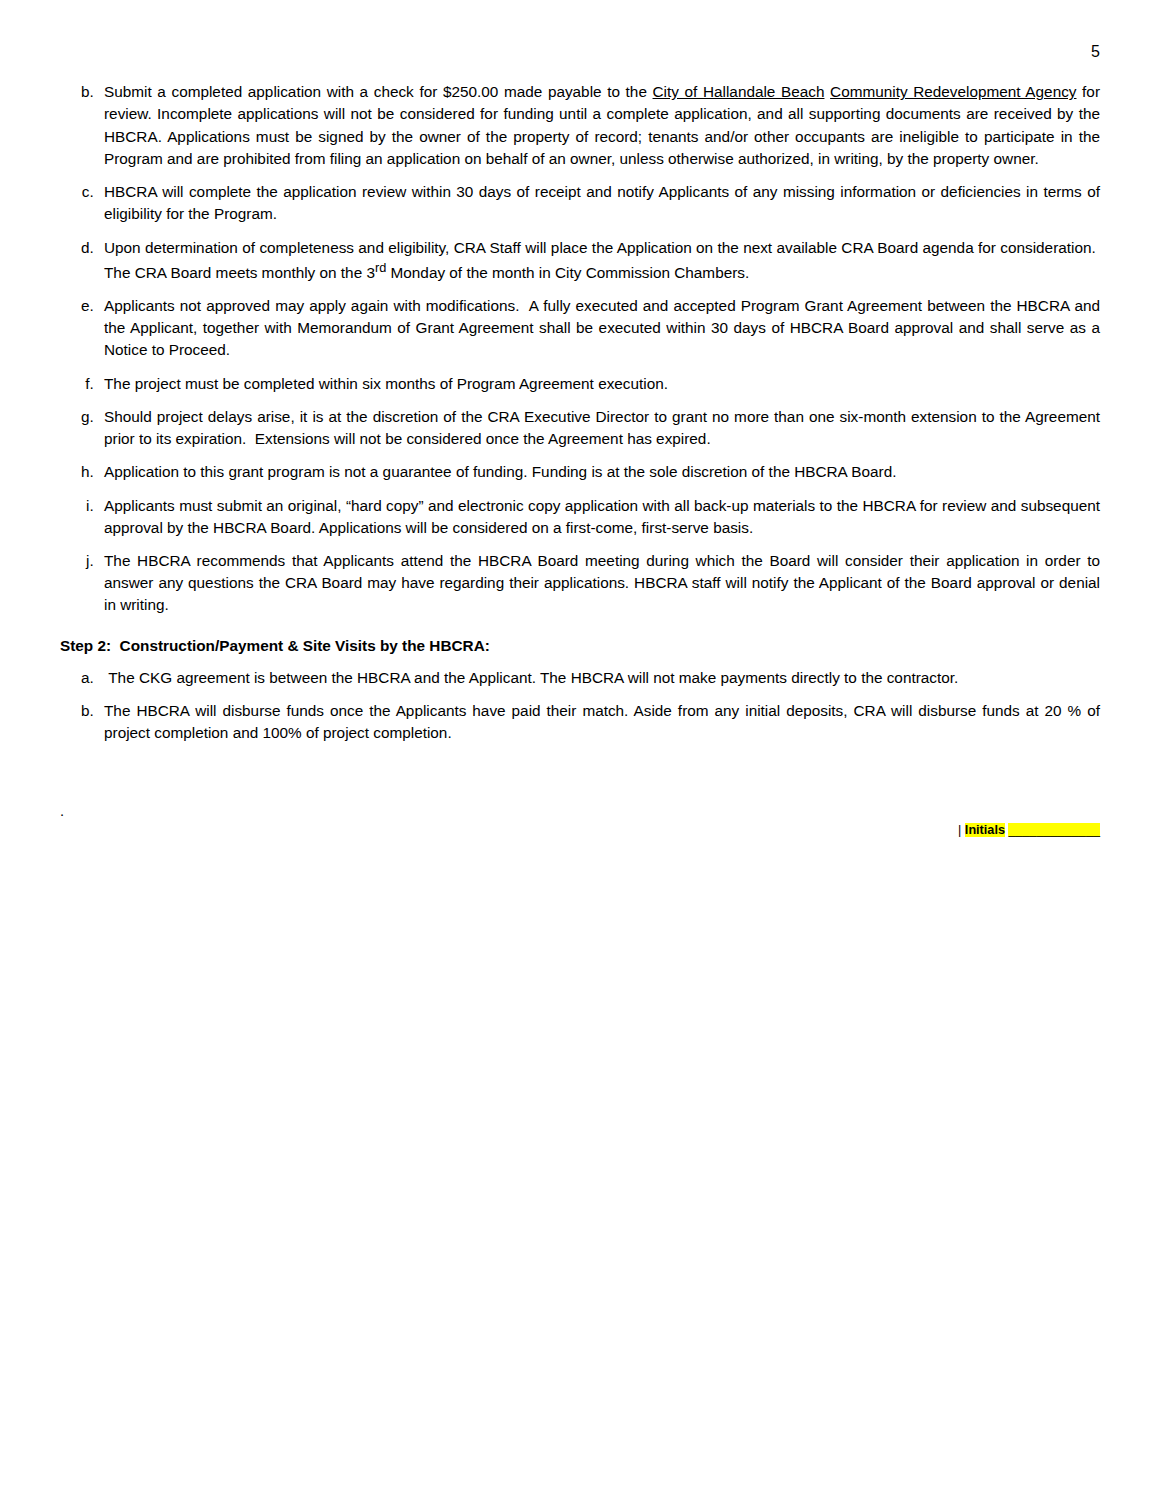5
Submit a completed application with a check for $250.00 made payable to the City of Hallandale Beach Community Redevelopment Agency for review. Incomplete applications will not be considered for funding until a complete application, and all supporting documents are received by the HBCRA. Applications must be signed by the owner of the property of record; tenants and/or other occupants are ineligible to participate in the Program and are prohibited from filing an application on behalf of an owner, unless otherwise authorized, in writing, by the property owner.
HBCRA will complete the application review within 30 days of receipt and notify Applicants of any missing information or deficiencies in terms of eligibility for the Program.
Upon determination of completeness and eligibility, CRA Staff will place the Application on the next available CRA Board agenda for consideration. The CRA Board meets monthly on the 3rd Monday of the month in City Commission Chambers.
Applicants not approved may apply again with modifications. A fully executed and accepted Program Grant Agreement between the HBCRA and the Applicant, together with Memorandum of Grant Agreement shall be executed within 30 days of HBCRA Board approval and shall serve as a Notice to Proceed.
The project must be completed within six months of Program Agreement execution.
Should project delays arise, it is at the discretion of the CRA Executive Director to grant no more than one six-month extension to the Agreement prior to its expiration. Extensions will not be considered once the Agreement has expired.
Application to this grant program is not a guarantee of funding. Funding is at the sole discretion of the HBCRA Board.
Applicants must submit an original, “hard copy” and electronic copy application with all back-up materials to the HBCRA for review and subsequent approval by the HBCRA Board. Applications will be considered on a first-come, first-serve basis.
The HBCRA recommends that Applicants attend the HBCRA Board meeting during which the Board will consider their application in order to answer any questions the CRA Board may have regarding their applications. HBCRA staff will notify the Applicant of the Board approval or denial in writing.
Step 2: Construction/Payment & Site Visits by the HBCRA:
The CKG agreement is between the HBCRA and the Applicant. The HBCRA will not make payments directly to the contractor.
The HBCRA will disburse funds once the Applicants have paid their match. Aside from any initial deposits, CRA will disburse funds at 20 % of project completion and 100% of project completion.
. | Initials _____________